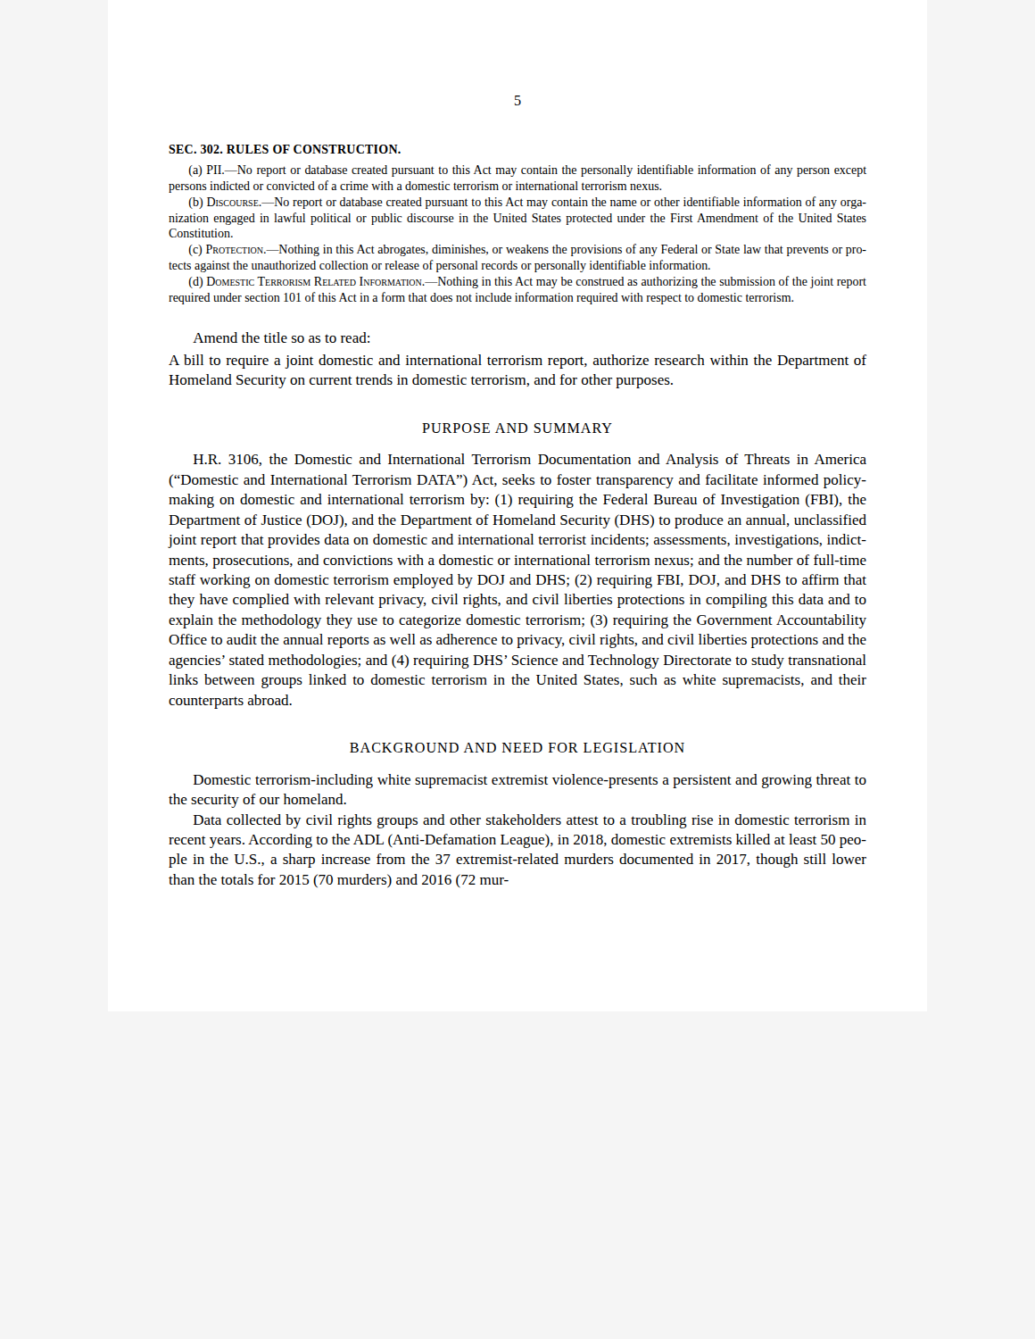5
SEC. 302. RULES OF CONSTRUCTION.
(a) PII.—No report or database created pursuant to this Act may contain the personally identifiable information of any person except persons indicted or convicted of a crime with a domestic terrorism or international terrorism nexus.
(b) Discourse.—No report or database created pursuant to this Act may contain the name or other identifiable information of any organization engaged in lawful political or public discourse in the United States protected under the First Amendment of the United States Constitution.
(c) Protection.—Nothing in this Act abrogates, diminishes, or weakens the provisions of any Federal or State law that prevents or protects against the unauthorized collection or release of personal records or personally identifiable information.
(d) Domestic Terrorism Related Information.—Nothing in this Act may be construed as authorizing the submission of the joint report required under section 101 of this Act in a form that does not include information required with respect to domestic terrorism.
Amend the title so as to read:
A bill to require a joint domestic and international terrorism report, authorize research within the Department of Homeland Security on current trends in domestic terrorism, and for other purposes.
Purpose and Summary
H.R. 3106, the Domestic and International Terrorism Documentation and Analysis of Threats in America (“Domestic and International Terrorism DATA”) Act, seeks to foster transparency and facilitate informed policymaking on domestic and international terrorism by: (1) requiring the Federal Bureau of Investigation (FBI), the Department of Justice (DOJ), and the Department of Homeland Security (DHS) to produce an annual, unclassified joint report that provides data on domestic and international terrorist incidents; assessments, investigations, indictments, prosecutions, and convictions with a domestic or international terrorism nexus; and the number of full-time staff working on domestic terrorism employed by DOJ and DHS; (2) requiring FBI, DOJ, and DHS to affirm that they have complied with relevant privacy, civil rights, and civil liberties protections in compiling this data and to explain the methodology they use to categorize domestic terrorism; (3) requiring the Government Accountability Office to audit the annual reports as well as adherence to privacy, civil rights, and civil liberties protections and the agencies’ stated methodologies; and (4) requiring DHS’ Science and Technology Directorate to study transnational links between groups linked to domestic terrorism in the United States, such as white supremacists, and their counterparts abroad.
Background and Need for Legislation
Domestic terrorism-including white supremacist extremist violence-presents a persistent and growing threat to the security of our homeland.
Data collected by civil rights groups and other stakeholders attest to a troubling rise in domestic terrorism in recent years. According to the ADL (Anti-Defamation League), in 2018, domestic extremists killed at least 50 people in the U.S., a sharp increase from the 37 extremist-related murders documented in 2017, though still lower than the totals for 2015 (70 murders) and 2016 (72 mur-